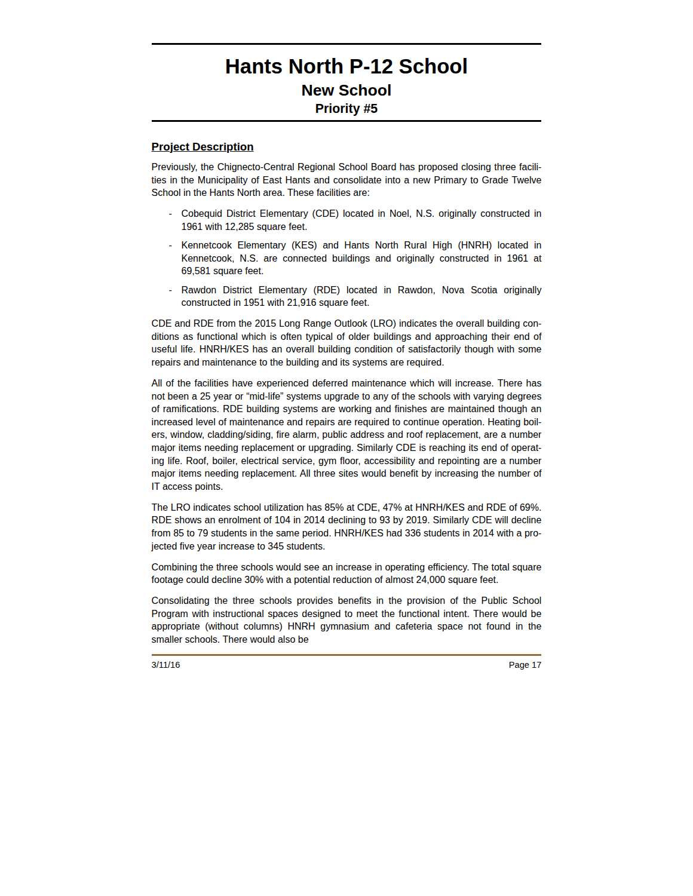Hants North P-12 School
New School
Priority #5
Project Description
Previously, the Chignecto-Central Regional School Board has proposed closing three facilities in the Municipality of East Hants and consolidate into a new Primary to Grade Twelve School in the Hants North area. These facilities are:
Cobequid District Elementary (CDE) located in Noel, N.S. originally constructed in 1961 with 12,285 square feet.
Kennetcook Elementary (KES) and Hants North Rural High (HNRH) located in Kennetcook, N.S. are connected buildings and originally constructed in 1961 at 69,581 square feet.
Rawdon District Elementary (RDE) located in Rawdon, Nova Scotia originally constructed in 1951 with 21,916 square feet.
CDE and RDE from the 2015 Long Range Outlook (LRO) indicates the overall building conditions as functional which is often typical of older buildings and approaching their end of useful life. HNRH/KES has an overall building condition of satisfactorily though with some repairs and maintenance to the building and its systems are required.
All of the facilities have experienced deferred maintenance which will increase. There has not been a 25 year or “mid-life” systems upgrade to any of the schools with varying degrees of ramifications. RDE building systems are working and finishes are maintained though an increased level of maintenance and repairs are required to continue operation. Heating boilers, window, cladding/siding, fire alarm, public address and roof replacement, are a number major items needing replacement or upgrading. Similarly CDE is reaching its end of operating life. Roof, boiler, electrical service, gym floor, accessibility and repointing are a number major items needing replacement. All three sites would benefit by increasing the number of IT access points.
The LRO indicates school utilization has 85% at CDE, 47% at HNRH/KES and RDE of 69%. RDE shows an enrolment of 104 in 2014 declining to 93 by 2019. Similarly CDE will decline from 85 to 79 students in the same period. HNRH/KES had 336 students in 2014 with a projected five year increase to 345 students.
Combining the three schools would see an increase in operating efficiency. The total square footage could decline 30% with a potential reduction of almost 24,000 square feet.
Consolidating the three schools provides benefits in the provision of the Public School Program with instructional spaces designed to meet the functional intent. There would be appropriate (without columns) HNRH gymnasium and cafeteria space not found in the smaller schools. There would also be
3/11/16
Page 17